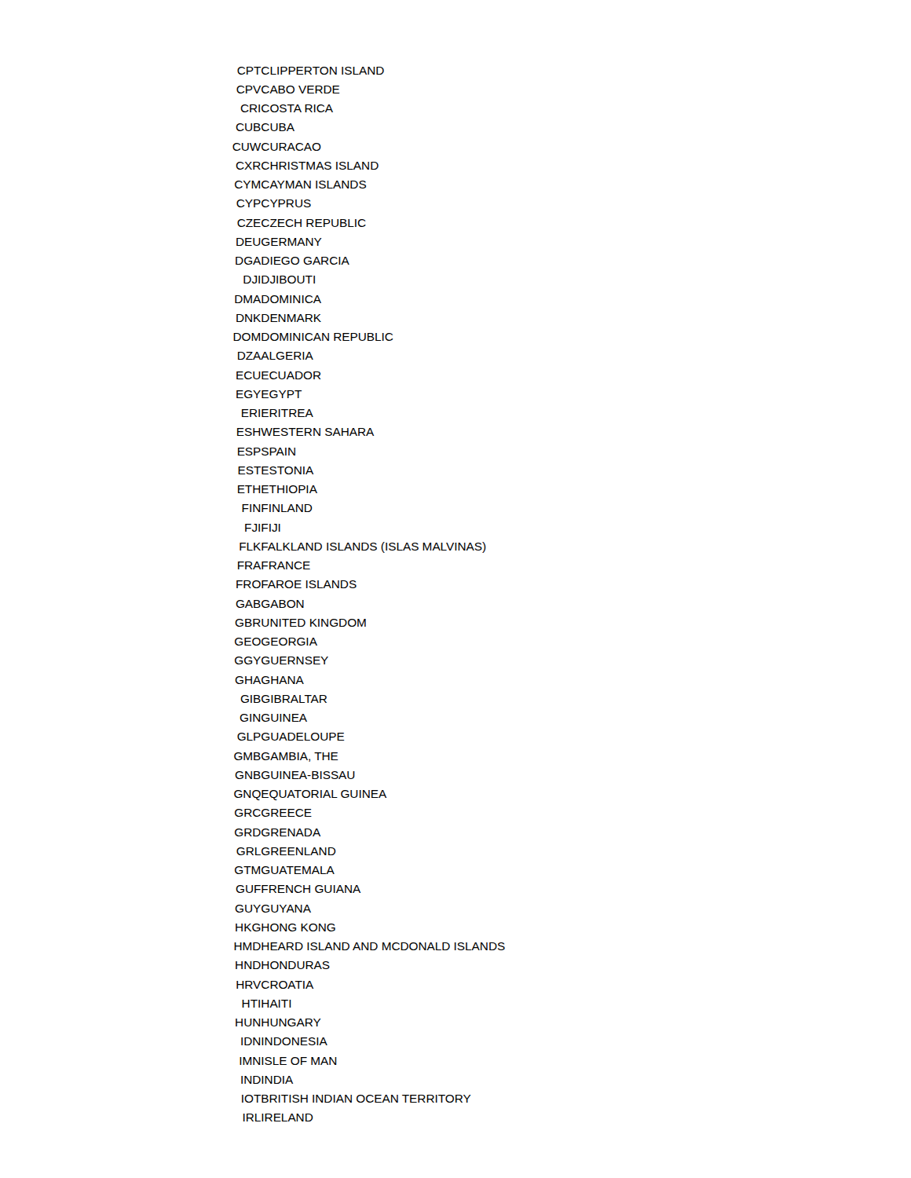| CPT | CLIPPERTON ISLAND |
| CPV | CABO VERDE |
| CRI | COSTA RICA |
| CUB | CUBA |
| CUW | CURACAO |
| CXR | CHRISTMAS ISLAND |
| CYM | CAYMAN ISLANDS |
| CYP | CYPRUS |
| CZE | CZECH REPUBLIC |
| DEU | GERMANY |
| DGA | DIEGO GARCIA |
| DJI | DJIBOUTI |
| DMA | DOMINICA |
| DNK | DENMARK |
| DOM | DOMINICAN REPUBLIC |
| DZA | ALGERIA |
| ECU | ECUADOR |
| EGY | EGYPT |
| ERI | ERITREA |
| ESH | WESTERN SAHARA |
| ESP | SPAIN |
| EST | ESTONIA |
| ETH | ETHIOPIA |
| FIN | FINLAND |
| FJI | FIJI |
| FLK | FALKLAND ISLANDS (ISLAS MALVINAS) |
| FRA | FRANCE |
| FRO | FAROE ISLANDS |
| GAB | GABON |
| GBR | UNITED KINGDOM |
| GEO | GEORGIA |
| GGY | GUERNSEY |
| GHA | GHANA |
| GIB | GIBRALTAR |
| GIN | GUINEA |
| GLP | GUADELOUPE |
| GMB | GAMBIA, THE |
| GNB | GUINEA-BISSAU |
| GNQ | EQUATORIAL GUINEA |
| GRC | GREECE |
| GRD | GRENADA |
| GRL | GREENLAND |
| GTM | GUATEMALA |
| GUF | FRENCH GUIANA |
| GUY | GUYANA |
| HKG | HONG KONG |
| HMD | HEARD ISLAND AND MCDONALD ISLANDS |
| HND | HONDURAS |
| HRV | CROATIA |
| HTI | HAITI |
| HUN | HUNGARY |
| IDN | INDONESIA |
| IMN | ISLE OF MAN |
| IND | INDIA |
| IOT | BRITISH INDIAN OCEAN TERRITORY |
| IRL | IRELAND |